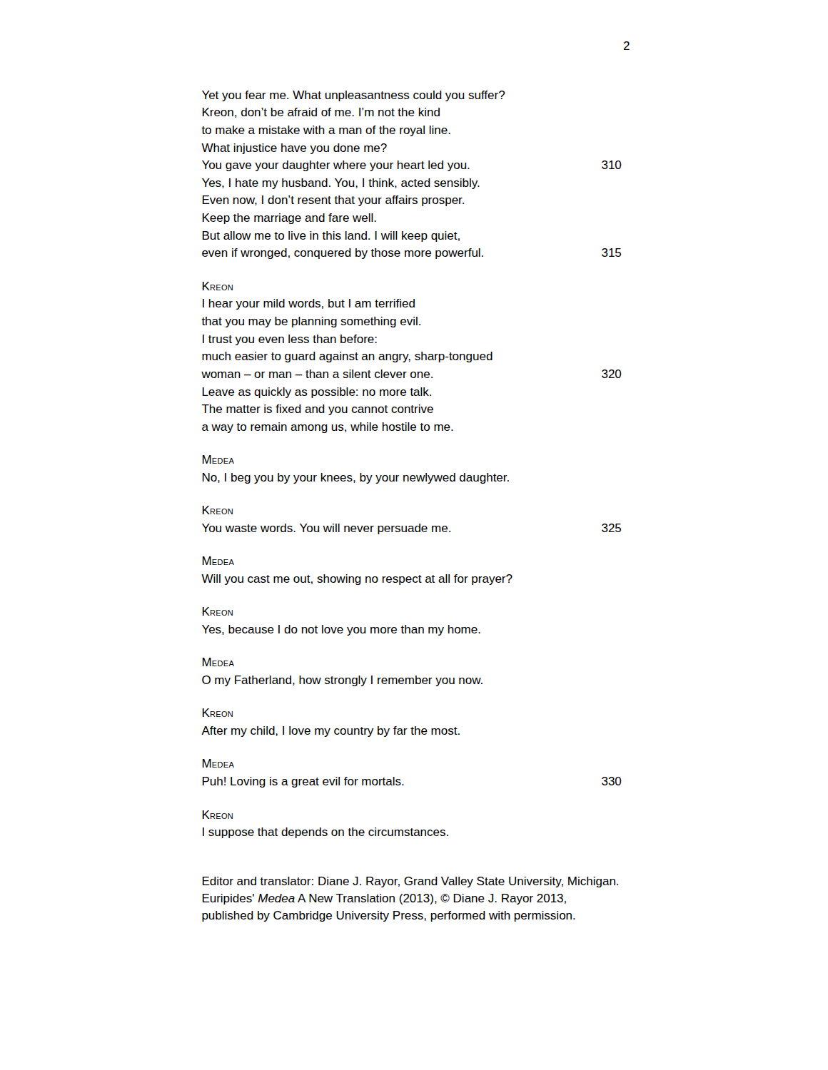2
Yet you fear me. What unpleasantness could you suffer?
Kreon, don’t be afraid of me. I’m not the kind
to make a mistake with a man of the royal line.
What injustice have you done me?
You gave your daughter where your heart led you. 310
Yes, I hate my husband. You, I think, acted sensibly.
Even now, I don’t resent that your affairs prosper.
Keep the marriage and fare well.
But allow me to live in this land. I will keep quiet,
even if wronged, conquered by those more powerful. 315
Kreon
I hear your mild words, but I am terrified
that you may be planning something evil.
I trust you even less than before:
much easier to guard against an angry, sharp-tongued
woman – or man – than a silent clever one. 320
Leave as quickly as possible: no more talk.
The matter is fixed and you cannot contrive
a way to remain among us, while hostile to me.
Medea
No, I beg you by your knees, by your newlywed daughter.
Kreon
You waste words. You will never persuade me. 325
Medea
Will you cast me out, showing no respect at all for prayer?
Kreon
Yes, because I do not love you more than my home.
Medea
O my Fatherland, how strongly I remember you now.
Kreon
After my child, I love my country by far the most.
Medea
Puh! Loving is a great evil for mortals. 330
Kreon
I suppose that depends on the circumstances.
Editor and translator: Diane J. Rayor, Grand Valley State University, Michigan. Euripides' Medea A New Translation (2013), © Diane J. Rayor 2013, published by Cambridge University Press, performed with permission.